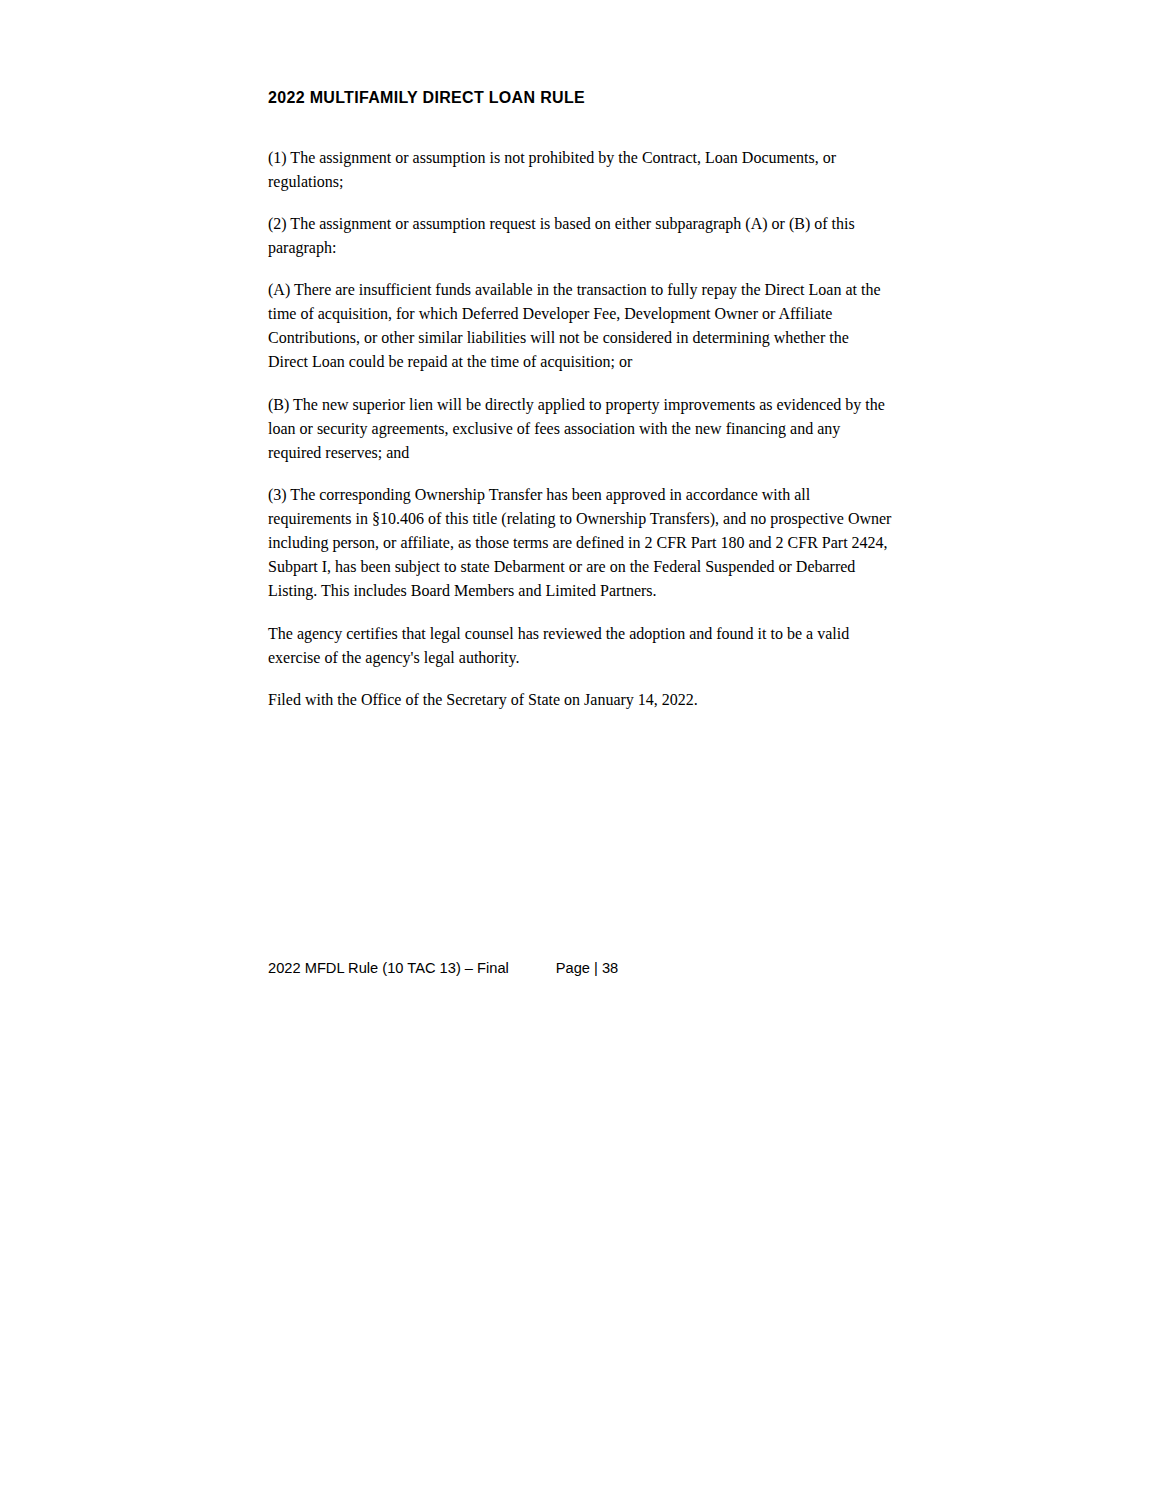2022 MULTIFAMILY DIRECT LOAN RULE
(1) The assignment or assumption is not prohibited by the Contract, Loan Documents, or regulations;
(2) The assignment or assumption request is based on either subparagraph (A) or (B) of this paragraph:
(A) There are insufficient funds available in the transaction to fully repay the Direct Loan at the time of acquisition, for which Deferred Developer Fee, Development Owner or Affiliate Contributions, or other similar liabilities will not be considered in determining whether the Direct Loan could be repaid at the time of acquisition; or
(B) The new superior lien will be directly applied to property improvements as evidenced by the loan or security agreements, exclusive of fees association with the new financing and any required reserves; and
(3) The corresponding Ownership Transfer has been approved in accordance with all requirements in §10.406 of this title (relating to Ownership Transfers), and no prospective Owner including person, or affiliate, as those terms are defined in 2 CFR Part 180 and 2 CFR Part 2424, Subpart I, has been subject to state Debarment or are on the Federal Suspended or Debarred Listing. This includes Board Members and Limited Partners.
The agency certifies that legal counsel has reviewed the adoption and found it to be a valid exercise of the agency's legal authority.
Filed with the Office of the Secretary of State on January 14, 2022.
2022 MFDL Rule (10 TAC 13) – Final Page | 38